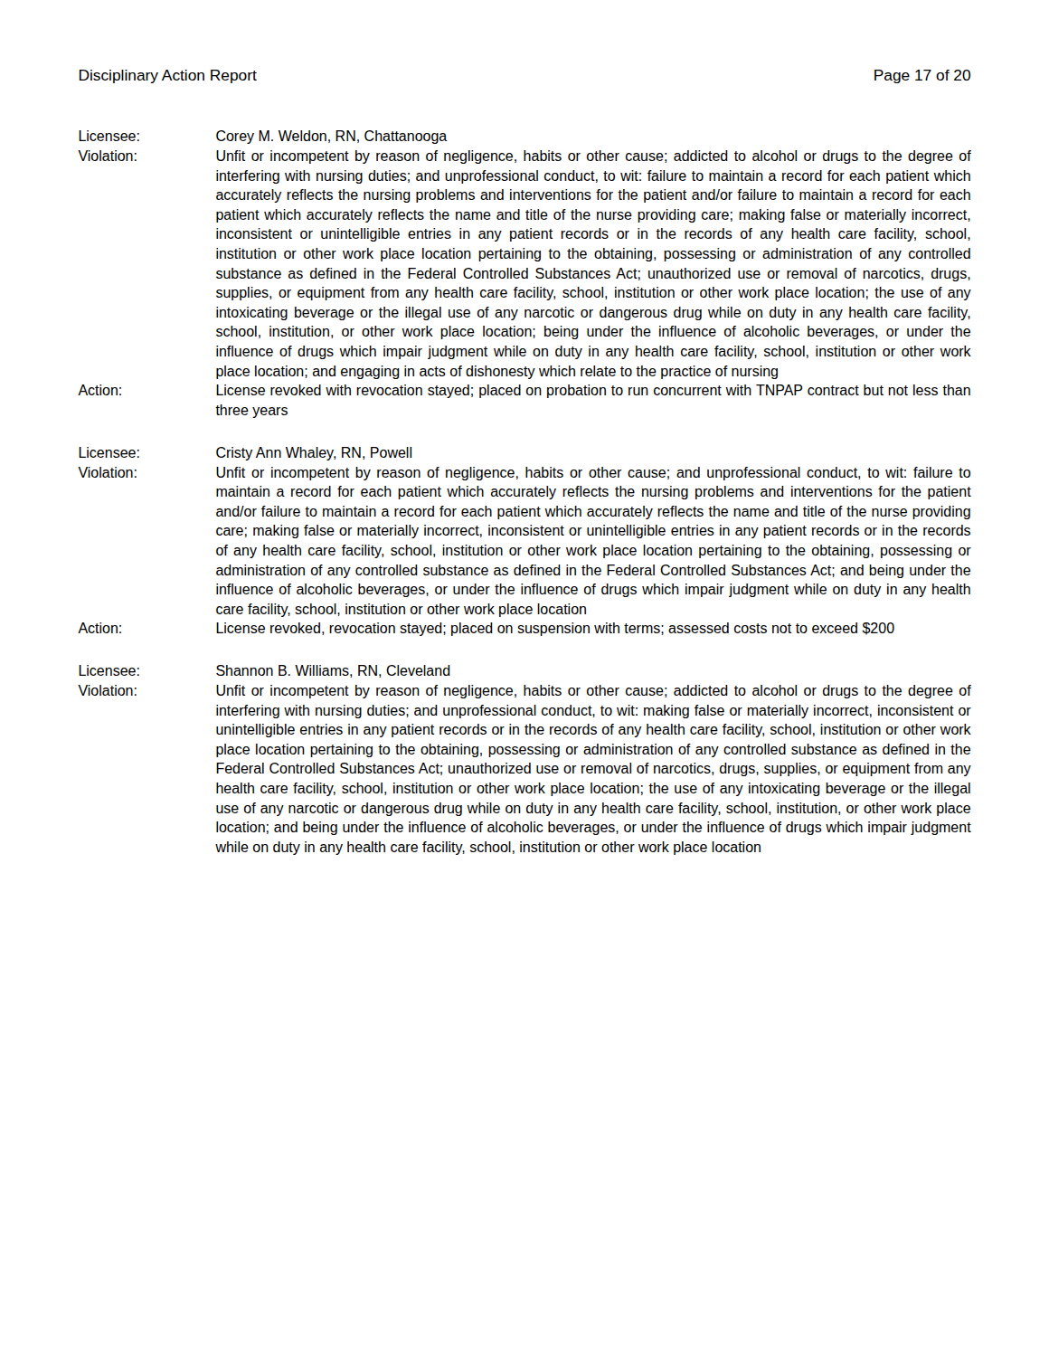Disciplinary Action Report Page 17 of 20
Licensee:
Corey M. Weldon, RN, Chattanooga
Violation:
Unfit or incompetent by reason of negligence, habits or other cause; addicted to alcohol or drugs to the degree of interfering with nursing duties; and unprofessional conduct, to wit: failure to maintain a record for each patient which accurately reflects the nursing problems and interventions for the patient and/or failure to maintain a record for each patient which accurately reflects the name and title of the nurse providing care; making false or materially incorrect, inconsistent or unintelligible entries in any patient records or in the records of any health care facility, school, institution or other work place location pertaining to the obtaining, possessing or administration of any controlled substance as defined in the Federal Controlled Substances Act; unauthorized use or removal of narcotics, drugs, supplies, or equipment from any health care facility, school, institution or other work place location; the use of any intoxicating beverage or the illegal use of any narcotic or dangerous drug while on duty in any health care facility, school, institution, or other work place location; being under the influence of alcoholic beverages, or under the influence of drugs which impair judgment while on duty in any health care facility, school, institution or other work place location; and engaging in acts of dishonesty which relate to the practice of nursing
Action:
License revoked with revocation stayed; placed on probation to run concurrent with TNPAP contract but not less than three years
Licensee:
Cristy Ann Whaley, RN, Powell
Violation:
Unfit or incompetent by reason of negligence, habits or other cause; and unprofessional conduct, to wit: failure to maintain a record for each patient which accurately reflects the nursing problems and interventions for the patient and/or failure to maintain a record for each patient which accurately reflects the name and title of the nurse providing care; making false or materially incorrect, inconsistent or unintelligible entries in any patient records or in the records of any health care facility, school, institution or other work place location pertaining to the obtaining, possessing or administration of any controlled substance as defined in the Federal Controlled Substances Act; and being under the influence of alcoholic beverages, or under the influence of drugs which impair judgment while on duty in any health care facility, school, institution or other work place location
Action:
License revoked, revocation stayed; placed on suspension with terms; assessed costs not to exceed $200
Licensee:
Shannon B. Williams, RN, Cleveland
Violation:
Unfit or incompetent by reason of negligence, habits or other cause; addicted to alcohol or drugs to the degree of interfering with nursing duties; and unprofessional conduct, to wit: making false or materially incorrect, inconsistent or unintelligible entries in any patient records or in the records of any health care facility, school, institution or other work place location pertaining to the obtaining, possessing or administration of any controlled substance as defined in the Federal Controlled Substances Act; unauthorized use or removal of narcotics, drugs, supplies, or equipment from any health care facility, school, institution or other work place location; the use of any intoxicating beverage or the illegal use of any narcotic or dangerous drug while on duty in any health care facility, school, institution, or other work place location; and being under the influence of alcoholic beverages, or under the influence of drugs which impair judgment while on duty in any health care facility, school, institution or other work place location